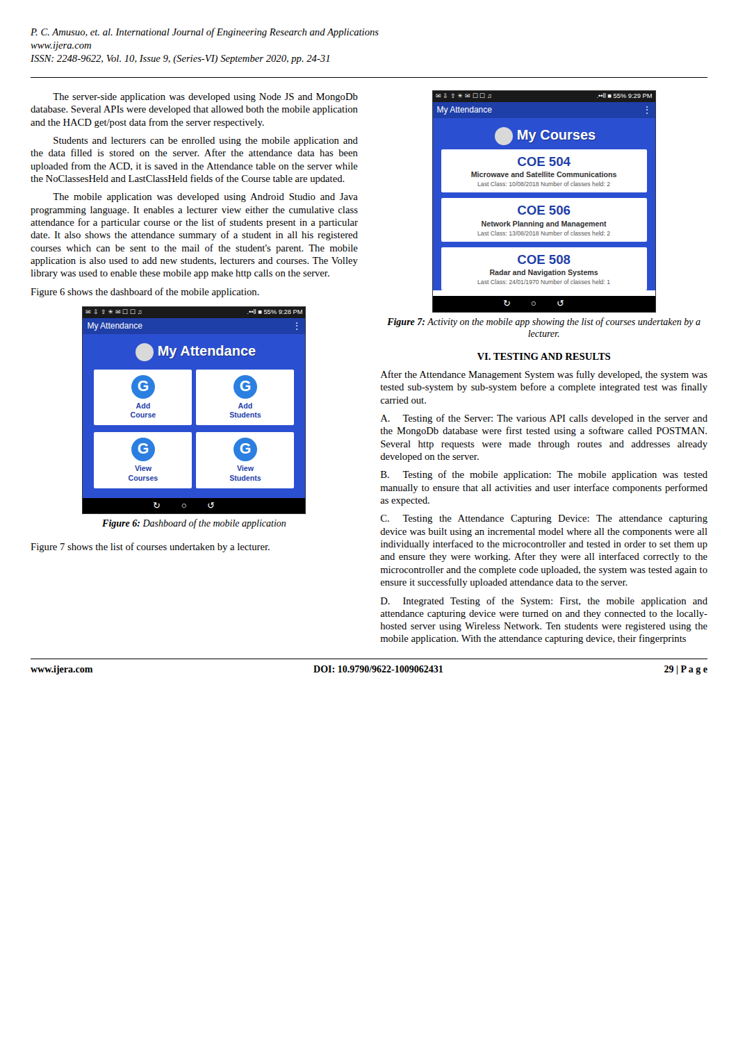P. C. Amusuo, et. al. International Journal of Engineering Research and Applications www.ijera.com ISSN: 2248-9622, Vol. 10, Issue 9, (Series-VI) September 2020, pp. 24-31
The server-side application was developed using Node JS and MongoDb database. Several APIs were developed that allowed both the mobile application and the HACD get/post data from the server respectively.
Students and lecturers can be enrolled using the mobile application and the data filled is stored on the server. After the attendance data has been uploaded from the ACD, it is saved in the Attendance table on the server while the NoClassesHeld and LastClassHeld fields of the Course table are updated.
The mobile application was developed using Android Studio and Java programming language. It enables a lecturer view either the cumulative class attendance for a particular course or the list of students present in a particular date. It also shows the attendance summary of a student in all his registered courses which can be sent to the mail of the student's parent. The mobile application is also used to add new students, lecturers and courses. The Volley library was used to enable these mobile app make http calls on the server.
Figure 6 shows the dashboard of the mobile application.
✉ ⇩ ⇧ ☀ ✉ ☐ ☐ ♫ .••ll ■ 55% 9:28 PM
My Attendance ⋮
My Attendance
Add
Course
Add
Students
View
Courses
View
Students
↻○↺
Figure 6: Dashboard of the mobile application
Figure 7 shows the list of courses undertaken by a lecturer.
✉ ⇩ ⇧ ☀ ✉ ☐ ☐ ♫ .••ll ■ 55% 9:29 PM
My Attendance ⋮
My Courses
COE 504
Microwave and Satellite Communications
Last Class: 10/08/2018 Number of classes held: 2
COE 506
Network Planning and Management
Last Class: 13/08/2018 Number of classes held: 2
COE 508
Radar and Navigation Systems
Last Class: 24/01/1970 Number of classes held: 1
↻○↺
Figure 7: Activity on the mobile app showing the list of courses undertaken by a lecturer.
VI. TESTING AND RESULTS
After the Attendance Management System was fully developed, the system was tested sub-system by sub-system before a complete integrated test was finally carried out.
A. Testing of the Server: The various API calls developed in the server and the MongoDb database were first tested using a software called POSTMAN. Several http requests were made through routes and addresses already developed on the server.
B. Testing of the mobile application: The mobile application was tested manually to ensure that all activities and user interface components performed as expected.
C. Testing the Attendance Capturing Device: The attendance capturing device was built using an incremental model where all the components were all individually interfaced to the microcontroller and tested in order to set them up and ensure they were working. After they were all interfaced correctly to the microcontroller and the complete code uploaded, the system was tested again to ensure it successfully uploaded attendance data to the server.
D. Integrated Testing of the System: First, the mobile application and attendance capturing device were turned on and they connected to the locally-hosted server using Wireless Network. Ten students were registered using the mobile application. With the attendance capturing device, their fingerprints
www.ijera.com DOI: 10.9790/9622-1009062431 29 | P a g e